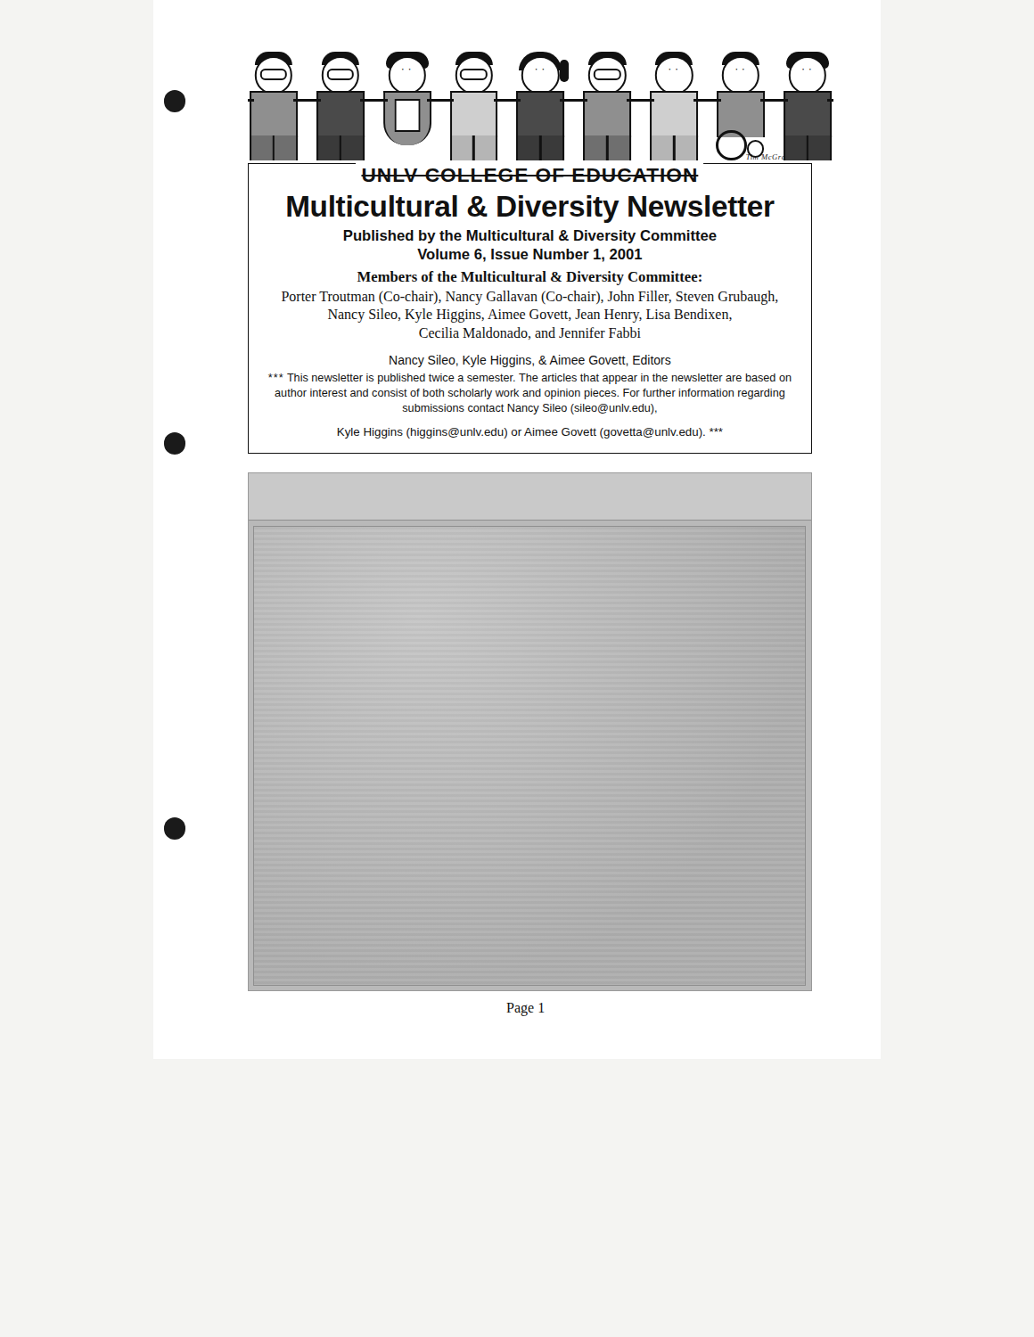Tim McGrath 1993
UNLV COLLEGE OF EDUCATION
Multicultural & Diversity Newsletter
Published by the Multicultural & Diversity Committee
Volume 6, Issue Number 1, 2001
Members of the Multicultural & Diversity Committee:
Porter Troutman (Co-chair), Nancy Gallavan (Co-chair), John Filler, Steven Grubaugh,
Nancy Sileo, Kyle Higgins, Aimee Govett, Jean Henry, Lisa Bendixen,
Cecilia Maldonado, and Jennifer Fabbi
Nancy Sileo, Kyle Higgins, & Aimee Govett, Editors
*** This newsletter is published twice a semester. The articles that appear in the newsletter are based on author interest and consist of both scholarly work and opinion pieces. For further information regarding submissions contact Nancy Sileo (sileo@unlv.edu),
Kyle Higgins (higgins@unlv.edu) or Aimee Govett (govetta@unlv.edu). ***
Page 1